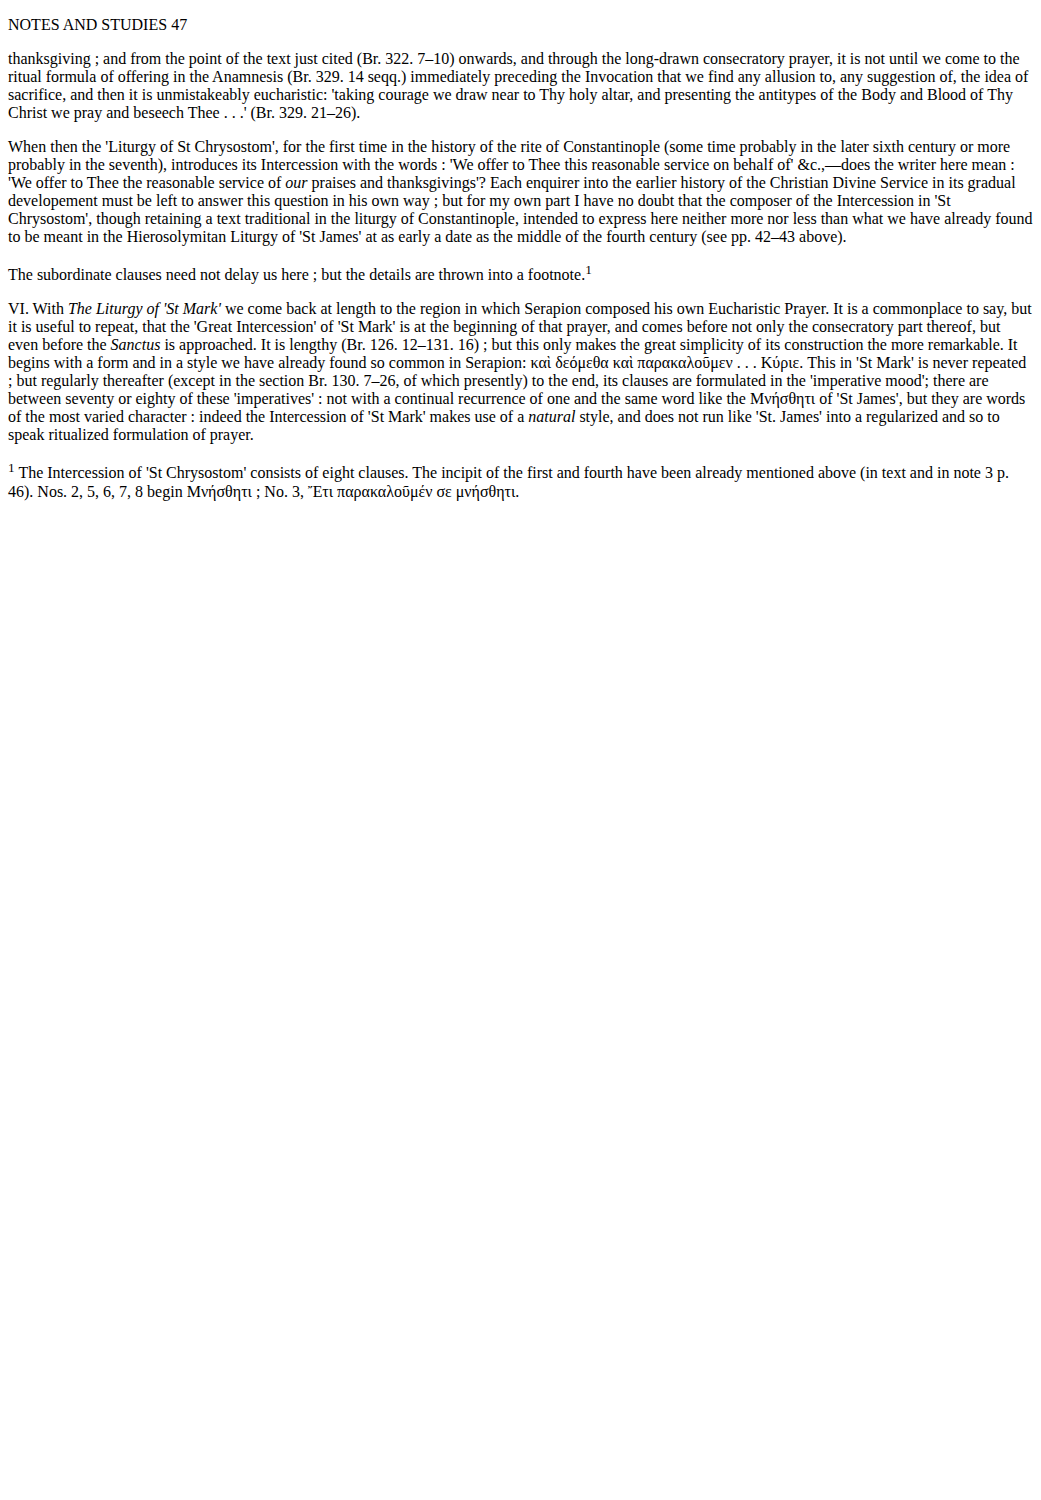NOTES AND STUDIES 47
thanksgiving ; and from the point of the text just cited (Br. 322. 7–10) onwards, and through the long-drawn consecratory prayer, it is not until we come to the ritual formula of offering in the Anamnesis (Br. 329. 14 seqq.) immediately preceding the Invocation that we find any allusion to, any suggestion of, the idea of sacrifice, and then it is unmistakeably eucharistic: 'taking courage we draw near to Thy holy altar, and presenting the antitypes of the Body and Blood of Thy Christ we pray and beseech Thee . . .' (Br. 329. 21–26).
When then the 'Liturgy of St Chrysostom', for the first time in the history of the rite of Constantinople (some time probably in the later sixth century or more probably in the seventh), introduces its Intercession with the words : 'We offer to Thee this reasonable service on behalf of' &c.,—does the writer here mean : 'We offer to Thee the reasonable service of our praises and thanksgivings'? Each enquirer into the earlier history of the Christian Divine Service in its gradual developement must be left to answer this question in his own way ; but for my own part I have no doubt that the composer of the Intercession in 'St Chrysostom', though retaining a text traditional in the liturgy of Constantinople, intended to express here neither more nor less than what we have already found to be meant in the Hierosolymitan Liturgy of 'St James' at as early a date as the middle of the fourth century (see pp. 42–43 above).
The subordinate clauses need not delay us here ; but the details are thrown into a footnote.1
VI. With The Liturgy of 'St Mark' we come back at length to the region in which Serapion composed his own Eucharistic Prayer. It is a commonplace to say, but it is useful to repeat, that the 'Great Intercession' of 'St Mark' is at the beginning of that prayer, and comes before not only the consecratory part thereof, but even before the Sanctus is approached. It is lengthy (Br. 126. 12–131. 16) ; but this only makes the great simplicity of its construction the more remarkable. It begins with a form and in a style we have already found so common in Serapion: καὶ δεόμεθα καὶ παρακαλοῦμεν . . . Κύριε. This in 'St Mark' is never repeated ; but regularly thereafter (except in the section Br. 130. 7–26, of which presently) to the end, its clauses are formulated in the 'imperative mood'; there are between seventy or eighty of these 'imperatives' : not with a continual recurrence of one and the same word like the Μνήσθητι of 'St James', but they are words of the most varied character : indeed the Intercession of 'St Mark' makes use of a natural style, and does not run like 'St. James' into a regularized and so to speak ritualized formulation of prayer.
1 The Intercession of 'St Chrysostom' consists of eight clauses. The incipit of the first and fourth have been already mentioned above (in text and in note 3 p. 46). Nos. 2, 5, 6, 7, 8 begin Μνήσθητι ; No. 3, Ἔτι παρακαλοῦμέν σε μνήσθητι.